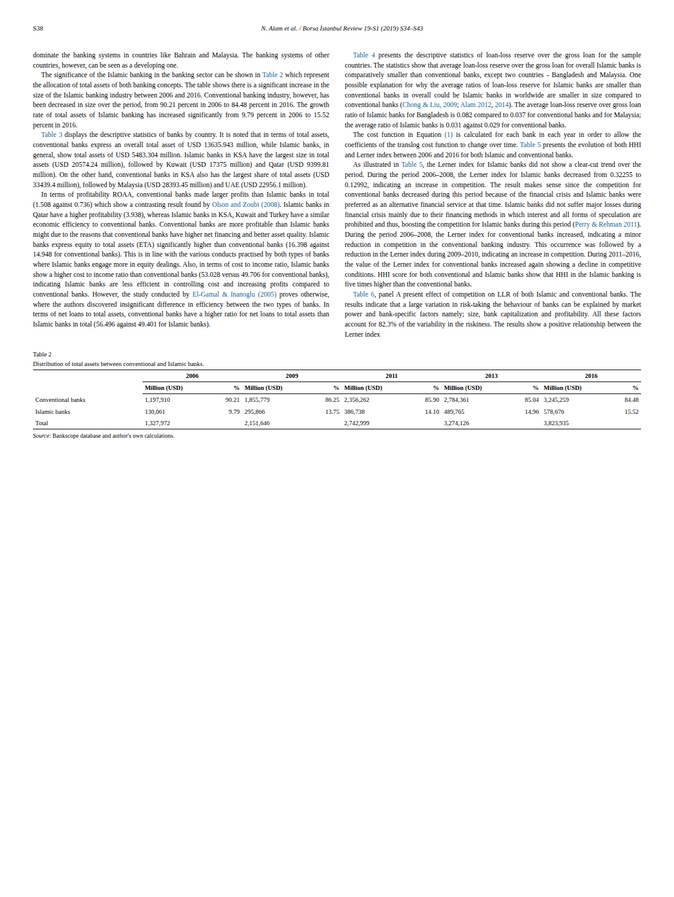S38 N. Alam et al. / Borsa İstanbul Review 19-S1 (2019) S34–S43
dominate the banking systems in countries like Bahrain and Malaysia. The banking systems of other countries, however, can be seen as a developing one.
The significance of the Islamic banking in the banking sector can be shown in Table 2 which represent the allocation of total assets of both banking concepts. The table shows there is a significant increase in the size of the Islamic banking industry between 2006 and 2016. Conventional banking industry, however, has been decreased in size over the period, from 90.21 percent in 2006 to 84.48 percent in 2016. The growth rate of total assets of Islamic banking has increased significantly from 9.79 percent in 2006 to 15.52 percent in 2016.
Table 3 displays the descriptive statistics of banks by country. It is noted that in terms of total assets, conventional banks express an overall total asset of USD 13635.943 million, while Islamic banks, in general, show total assets of USD 5483.304 million. Islamic banks in KSA have the largest size in total assets (USD 20574.24 million), followed by Kuwait (USD 17375 million) and Qatar (USD 9399.81 million). On the other hand, conventional banks in KSA also has the largest share of total assets (USD 33439.4 million), followed by Malaysia (USD 28393.45 million) and UAE (USD 22956.1 million).
In terms of profitability ROAA, conventional banks made larger profits than Islamic banks in total (1.508 against 0.736) which show a contrasting result found by Olson and Zoubi (2008). Islamic banks in Qatar have a higher profitability (3.938), whereas Islamic banks in KSA, Kuwait and Turkey have a similar economic efficiency to conventional banks. Conventional banks are more profitable than Islamic banks might due to the reasons that conventional banks have higher net financing and better asset quality. Islamic banks express equity to total assets (ETA) significantly higher than conventional banks (16.398 against 14.948 for conventional banks). This is in line with the various conducts practised by both types of banks where Islamic banks engage more in equity dealings. Also, in terms of cost to income ratio, Islamic banks show a higher cost to income ratio than conventional banks (53.028 versus 49.706 for conventional banks), indicating Islamic banks are less efficient in controlling cost and increasing profits compared to conventional banks. However, the study conducted by El-Gamal & Inanoglu (2005) proves otherwise, where the authors discovered insignificant difference in efficiency between the two types of banks. In terms of net loans to total assets, conventional banks have a higher ratio for net loans to total assets than Islamic banks in total (56.496 against 49.401 for Islamic banks).
Table 4 presents the descriptive statistics of loan-loss reserve over the gross loan for the sample countries. The statistics show that average loan-loss reserve over the gross loan for overall Islamic banks is comparatively smaller than conventional banks, except two countries - Bangladesh and Malaysia. One possible explanation for why the average ratios of loan-loss reserve for Islamic banks are smaller than conventional banks in overall could be Islamic banks in worldwide are smaller in size compared to conventional banks (Chong & Liu, 2009; Alam 2012, 2014). The average loan-loss reserve over gross loan ratio of Islamic banks for Bangladesh is 0.082 compared to 0.037 for conventional banks and for Malaysia; the average ratio of Islamic banks is 0.031 against 0.029 for conventional banks.
The cost function in Equation (1) is calculated for each bank in each year in order to allow the coefficients of the translog cost function to change over time. Table 5 presents the evolution of both HHI and Lerner index between 2006 and 2016 for both Islamic and conventional banks.
As illustrated in Table 5, the Lerner index for Islamic banks did not show a clear-cut trend over the period. During the period 2006–2008, the Lerner index for Islamic banks decreased from 0.32255 to 0.12992, indicating an increase in competition. The result makes sense since the competition for conventional banks decreased during this period because of the financial crisis and Islamic banks were preferred as an alternative financial service at that time. Islamic banks did not suffer major losses during financial crisis mainly due to their financing methods in which interest and all forms of speculation are prohibited and thus, boosting the competition for Islamic banks during this period (Perry & Rehman 2011). During the period 2006–2008, the Lerner index for conventional banks increased, indicating a minor reduction in competition in the conventional banking industry. This occurrence was followed by a reduction in the Lerner index during 2009–2010, indicating an increase in competition. During 2011–2016, the value of the Lerner index for conventional banks increased again showing a decline in competitive conditions. HHI score for both conventional and Islamic banks show that HHI in the Islamic banking is five times higher than the conventional banks.
Table 6, panel A present effect of competition on LLR of both Islamic and conventional banks. The results indicate that a large variation in risk-taking the behaviour of banks can be explained by market power and bank-specific factors namely; size, bank capitalization and profitability. All these factors account for 82.3% of the variability in the riskiness. The results show a positive relationship between the Lerner index
Table 2 Distribution of total assets between conventional and Islamic banks.
| | 2006 | 2009 | 2011 | 2013 | 2016 |
| --- | --- | --- | --- | --- | --- |
| Million (USD) | % | Million (USD) | % | Million (USD) | % | Million (USD) | % | Million (USD) | % |
| Conventional banks | 1,197,910 | 90.21 | 1,855,779 | 86.25 | 2,356,262 | 85.90 | 2,784,361 | 85.04 | 3,245,259 | 84.48 |
| Islamic banks | 130,061 | 9.79 | 295,866 | 13.75 | 386,738 | 14.10 | 489,765 | 14.96 | 578,676 | 15.52 |
| Total | 1,327,972 | | 2,151,646 | | 2,742,999 | | 3,274,126 | | 3,823,935 | |
Source: Bankscope database and author's own calculations.